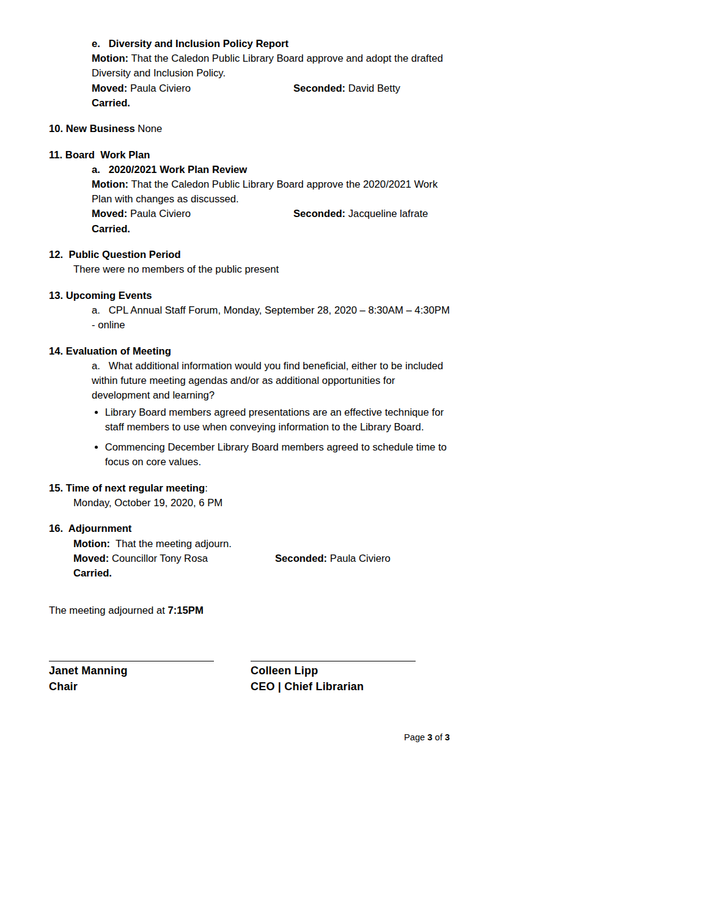e. Diversity and Inclusion Policy Report
Motion: That the Caledon Public Library Board approve and adopt the drafted Diversity and Inclusion Policy.
Moved: Paula Civiero
Seconded: David Betty
Carried.
10. New Business None
11. Board Work Plan
a. 2020/2021 Work Plan Review
Motion: That the Caledon Public Library Board approve the 2020/2021 Work Plan with changes as discussed.
Moved: Paula Civiero
Seconded: Jacqueline lafrate
Carried.
12. Public Question Period
There were no members of the public present
13. Upcoming Events
a. CPL Annual Staff Forum, Monday, September 28, 2020 – 8:30AM – 4:30PM - online
14. Evaluation of Meeting
a. What additional information would you find beneficial, either to be included within future meeting agendas and/or as additional opportunities for development and learning?
Library Board members agreed presentations are an effective technique for staff members to use when conveying information to the Library Board.
Commencing December Library Board members agreed to schedule time to focus on core values.
15. Time of next regular meeting:
Monday, October 19, 2020, 6 PM
16. Adjournment
Motion: That the meeting adjourn.
Moved: Councillor Tony Rosa
Seconded: Paula Civiero
Carried.
The meeting adjourned at 7:15PM
Janet Manning
Chair
Colleen Lipp
CEO | Chief Librarian
Page 3 of 3